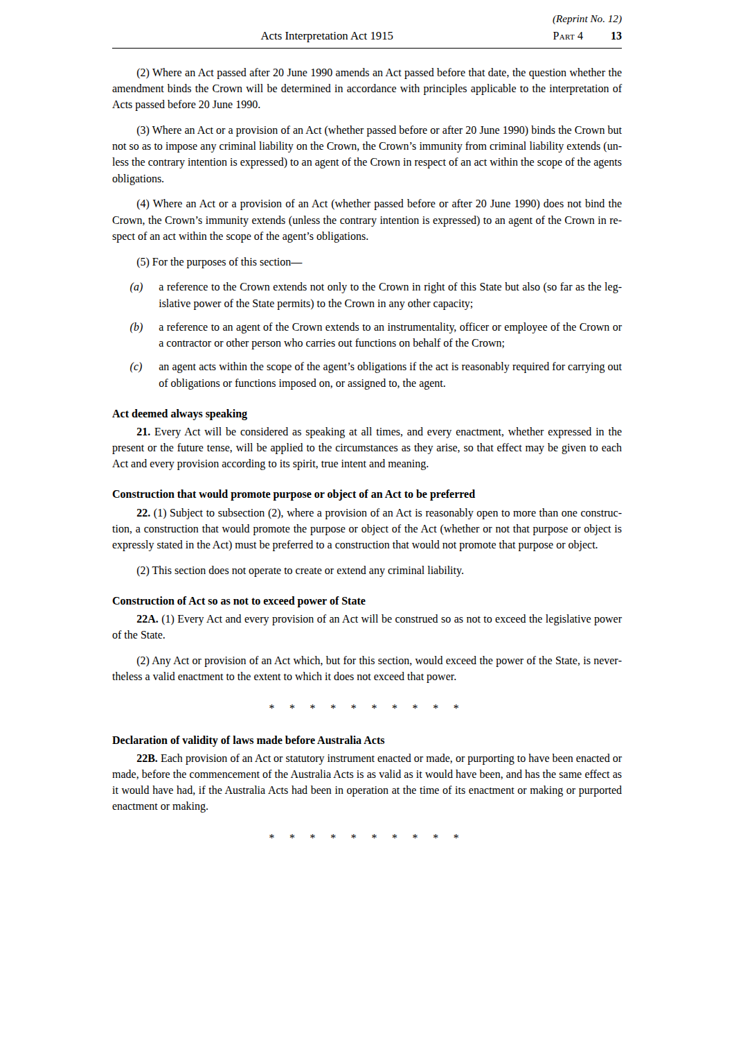(Reprint No. 12)
Acts Interpretation Act 1915
Part 4
13
(2) Where an Act passed after 20 June 1990 amends an Act passed before that date, the question whether the amendment binds the Crown will be determined in accordance with principles applicable to the interpretation of Acts passed before 20 June 1990.
(3) Where an Act or a provision of an Act (whether passed before or after 20 June 1990) binds the Crown but not so as to impose any criminal liability on the Crown, the Crown’s immunity from criminal liability extends (unless the contrary intention is expressed) to an agent of the Crown in respect of an act within the scope of the agents obligations.
(4) Where an Act or a provision of an Act (whether passed before or after 20 June 1990) does not bind the Crown, the Crown’s immunity extends (unless the contrary intention is expressed) to an agent of the Crown in respect of an act within the scope of the agent’s obligations.
(5) For the purposes of this section—
(a) a reference to the Crown extends not only to the Crown in right of this State but also (so far as the legislative power of the State permits) to the Crown in any other capacity;
(b) a reference to an agent of the Crown extends to an instrumentality, officer or employee of the Crown or a contractor or other person who carries out functions on behalf of the Crown;
(c) an agent acts within the scope of the agent’s obligations if the act is reasonably required for carrying out of obligations or functions imposed on, or assigned to, the agent.
Act deemed always speaking
21. Every Act will be considered as speaking at all times, and every enactment, whether expressed in the present or the future tense, will be applied to the circumstances as they arise, so that effect may be given to each Act and every provision according to its spirit, true intent and meaning.
Construction that would promote purpose or object of an Act to be preferred
22. (1) Subject to subsection (2), where a provision of an Act is reasonably open to more than one construction, a construction that would promote the purpose or object of the Act (whether or not that purpose or object is expressly stated in the Act) must be preferred to a construction that would not promote that purpose or object.
(2) This section does not operate to create or extend any criminal liability.
Construction of Act so as not to exceed power of State
22A. (1) Every Act and every provision of an Act will be construed so as not to exceed the legislative power of the State.
(2) Any Act or provision of an Act which, but for this section, would exceed the power of the State, is nevertheless a valid enactment to the extent to which it does not exceed that power.
* * * * * * * * * *
Declaration of validity of laws made before Australia Acts
22B. Each provision of an Act or statutory instrument enacted or made, or purporting to have been enacted or made, before the commencement of the Australia Acts is as valid as it would have been, and has the same effect as it would have had, if the Australia Acts had been in operation at the time of its enactment or making or purported enactment or making.
* * * * * * * * * *